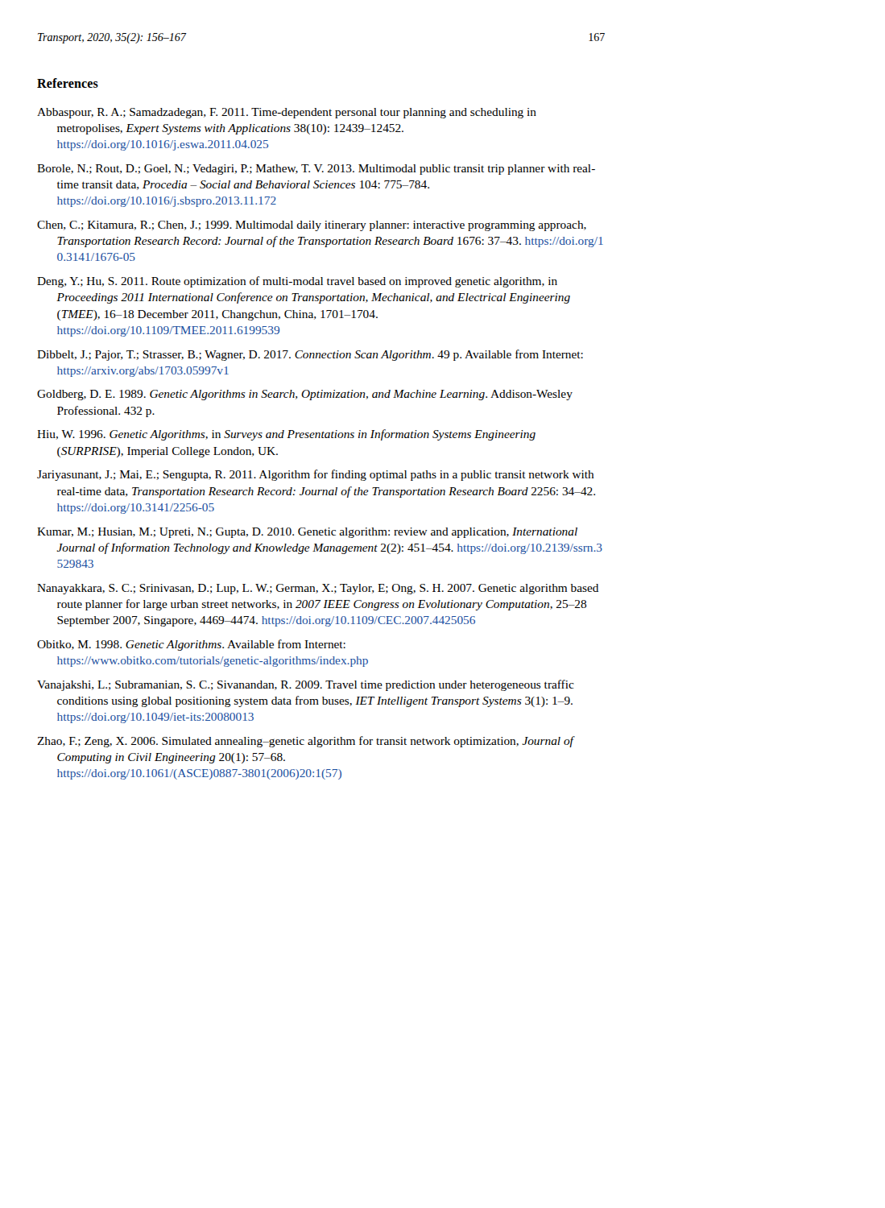Transport, 2020, 35(2): 156–167 167
References
Abbaspour, R. A.; Samadzadegan, F. 2011. Time-dependent personal tour planning and scheduling in metropolises, Expert Systems with Applications 38(10): 12439–12452.
https://doi.org/10.1016/j.eswa.2011.04.025
Borole, N.; Rout, D.; Goel, N.; Vedagiri, P.; Mathew, T. V. 2013. Multimodal public transit trip planner with real-time transit data, Procedia – Social and Behavioral Sciences 104: 775–784.
https://doi.org/10.1016/j.sbspro.2013.11.172
Chen, C.; Kitamura, R.; Chen, J.; 1999. Multimodal daily itinerary planner: interactive programming approach, Transportation Research Record: Journal of the Transportation Research Board 1676: 37–43. https://doi.org/10.3141/1676-05
Deng, Y.; Hu, S. 2011. Route optimization of multi-modal travel based on improved genetic algorithm, in Proceedings 2011 International Conference on Transportation, Mechanical, and Electrical Engineering (TMEE), 16–18 December 2011, Changchun, China, 1701–1704.
https://doi.org/10.1109/TMEE.2011.6199539
Dibbelt, J.; Pajor, T.; Strasser, B.; Wagner, D. 2017. Connection Scan Algorithm. 49 p. Available from Internet:
https://arxiv.org/abs/1703.05997v1
Goldberg, D. E. 1989. Genetic Algorithms in Search, Optimization, and Machine Learning. Addison-Wesley Professional. 432 p.
Hiu, W. 1996. Genetic Algorithms, in Surveys and Presentations in Information Systems Engineering (SURPRISE), Imperial College London, UK.
Jariyasunant, J.; Mai, E.; Sengupta, R. 2011. Algorithm for finding optimal paths in a public transit network with real-time data, Transportation Research Record: Journal of the Transportation Research Board 2256: 34–42. https://doi.org/10.3141/2256-05
Kumar, M.; Husian, M.; Upreti, N.; Gupta, D. 2010. Genetic algorithm: review and application, International Journal of Information Technology and Knowledge Management 2(2): 451–454. https://doi.org/10.2139/ssrn.3529843
Nanayakkara, S. C.; Srinivasan, D.; Lup, L. W.; German, X.; Taylor, E; Ong, S. H. 2007. Genetic algorithm based route planner for large urban street networks, in 2007 IEEE Congress on Evolutionary Computation, 25–28 September 2007, Singapore, 4469–4474. https://doi.org/10.1109/CEC.2007.4425056
Obitko, M. 1998. Genetic Algorithms. Available from Internet:
https://www.obitko.com/tutorials/genetic-algorithms/index.php
Vanajakshi, L.; Subramanian, S. C.; Sivanandan, R. 2009. Travel time prediction under heterogeneous traffic conditions using global positioning system data from buses, IET Intelligent Transport Systems 3(1): 1–9.
https://doi.org/10.1049/iet-its:20080013
Zhao, F.; Zeng, X. 2006. Simulated annealing–genetic algorithm for transit network optimization, Journal of Computing in Civil Engineering 20(1): 57–68.
https://doi.org/10.1061/(ASCE)0887-3801(2006)20:1(57)